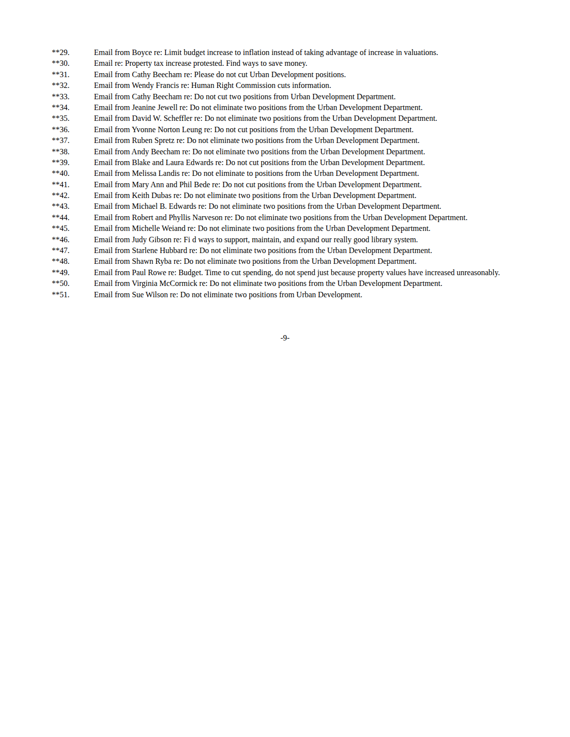**29. Email from Boyce re: Limit budget increase to inflation instead of taking advantage of increase in valuations.
**30. Email re: Property tax increase protested. Find ways to save money.
**31. Email from Cathy Beecham re: Please do not cut Urban Development positions.
**32. Email from Wendy Francis re: Human Right Commission cuts information.
**33. Email from Cathy Beecham re: Do not cut two positions from Urban Development Department.
**34. Email from Jeanine Jewell re: Do not eliminate two positions from the Urban Development Department.
**35. Email from David W. Scheffler re: Do not eliminate two positions from the Urban Development Department.
**36. Email from Yvonne Norton Leung re: Do not cut positions from the Urban Development Department.
**37. Email from Ruben Spretz re: Do not eliminate two positions from the Urban Development Department.
**38. Email from Andy Beecham re: Do not eliminate two positions from the Urban Development Department.
**39. Email from Blake and Laura Edwards re: Do not cut positions from the Urban Development Department.
**40. Email from Melissa Landis re: Do not eliminate to positions from the Urban Development Department.
**41. Email from Mary Ann and Phil Bede re: Do not cut positions from the Urban Development Department.
**42. Email from Keith Dubas re: Do not eliminate two positions from the Urban Development Department.
**43. Email from Michael B. Edwards re: Do not eliminate two positions from the Urban Development Department.
**44. Email from Robert and Phyllis Narveson re: Do not eliminate two positions from the Urban Development Department.
**45. Email from Michelle Weiand re: Do not eliminate two positions from the Urban Development Department.
**46. Email from Judy Gibson re: Fi d ways to support, maintain, and expand our really good library system.
**47. Email from Starlene Hubbard re: Do not eliminate two positions from the Urban Development Department.
**48. Email from Shawn Ryba re: Do not eliminate two positions from the Urban Development Department.
**49. Email from Paul Rowe re: Budget. Time to cut spending, do not spend just because property values have increased unreasonably.
**50. Email from Virginia McCormick re: Do not eliminate two positions from the Urban Development Department.
**51. Email from Sue Wilson re: Do not eliminate two positions from Urban Development.
-9-